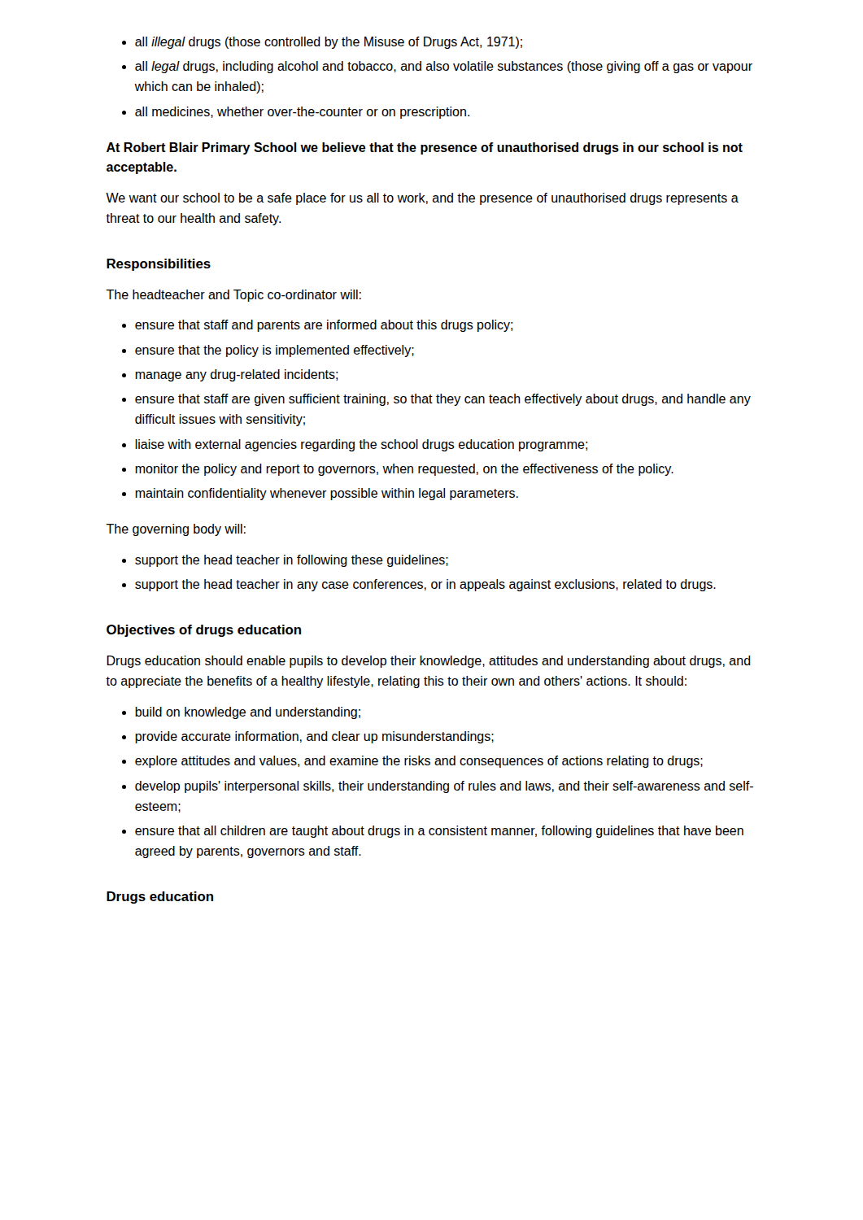all illegal drugs (those controlled by the Misuse of Drugs Act, 1971);
all legal drugs, including alcohol and tobacco, and also volatile substances (those giving off a gas or vapour which can be inhaled);
all medicines, whether over-the-counter or on prescription.
At Robert Blair Primary School we believe that the presence of unauthorised drugs in our school is not acceptable.
We want our school to be a safe place for us all to work, and the presence of unauthorised drugs represents a threat to our health and safety.
Responsibilities
The headteacher and Topic co-ordinator will:
ensure that staff and parents are informed about this drugs policy;
ensure that the policy is implemented effectively;
manage any drug-related incidents;
ensure that staff are given sufficient training, so that they can teach effectively about drugs, and handle any difficult issues with sensitivity;
liaise with external agencies regarding the school drugs education programme;
monitor the policy and report to governors, when requested, on the effectiveness of the policy.
maintain confidentiality whenever possible within legal parameters.
The governing body will:
support the head teacher in following these guidelines;
support the head teacher in any case conferences, or in appeals against exclusions, related to drugs.
Objectives of drugs education
Drugs education should enable pupils to develop their knowledge, attitudes and understanding about drugs, and to appreciate the benefits of a healthy lifestyle, relating this to their own and others' actions. It should:
build on knowledge and understanding;
provide accurate information, and clear up misunderstandings;
explore attitudes and values, and examine the risks and consequences of actions relating to drugs;
develop pupils' interpersonal skills, their understanding of rules and laws, and their self-awareness and self-esteem;
ensure that all children are taught about drugs in a consistent manner, following guidelines that have been agreed by parents, governors and staff.
Drugs education